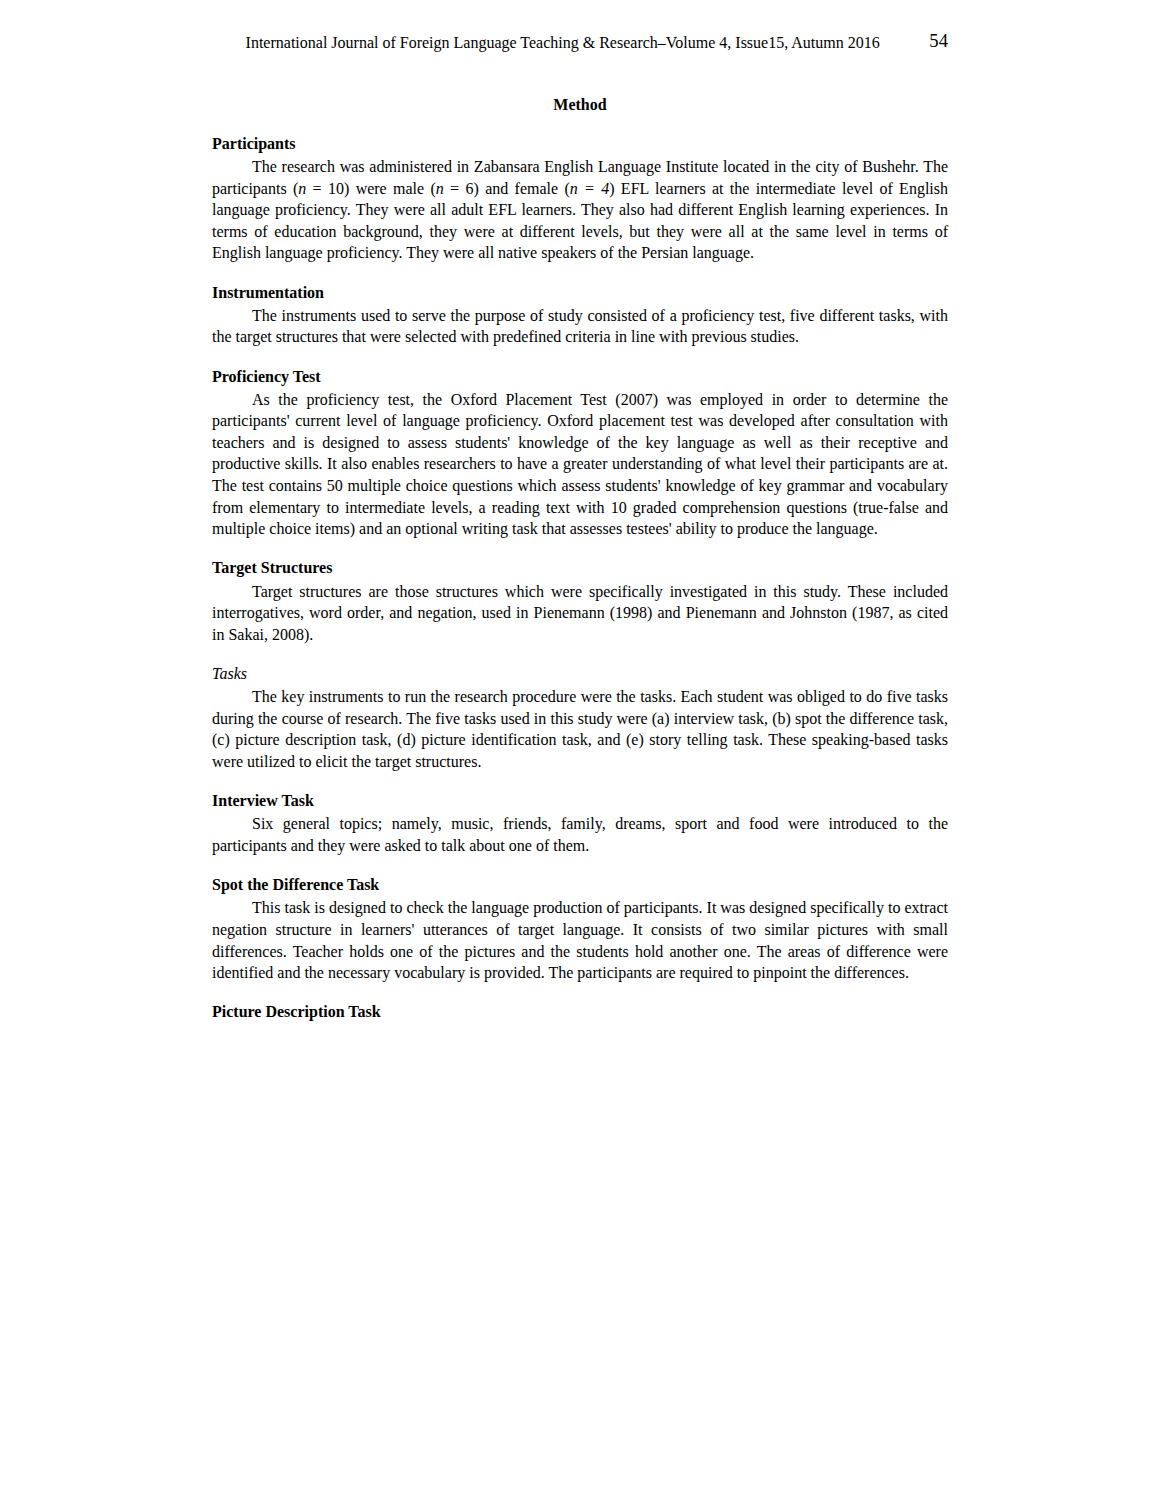International Journal of Foreign Language Teaching & Research–Volume 4, Issue15, Autumn 2016
54
Method
Participants
The research was administered in Zabansara English Language Institute located in the city of Bushehr. The participants (n = 10) were male (n = 6) and female (n = 4) EFL learners at the intermediate level of English language proficiency. They were all adult EFL learners. They also had different English learning experiences. In terms of education background, they were at different levels, but they were all at the same level in terms of English language proficiency. They were all native speakers of the Persian language.
Instrumentation
The instruments used to serve the purpose of study consisted of a proficiency test, five different tasks, with the target structures that were selected with predefined criteria in line with previous studies.
Proficiency Test
As the proficiency test, the Oxford Placement Test (2007) was employed in order to determine the participants' current level of language proficiency. Oxford placement test was developed after consultation with teachers and is designed to assess students' knowledge of the key language as well as their receptive and productive skills. It also enables researchers to have a greater understanding of what level their participants are at. The test contains 50 multiple choice questions which assess students' knowledge of key grammar and vocabulary from elementary to intermediate levels, a reading text with 10 graded comprehension questions (true-false and multiple choice items) and an optional writing task that assesses testees' ability to produce the language.
Target Structures
Target structures are those structures which were specifically investigated in this study. These included interrogatives, word order, and negation, used in Pienemann (1998) and Pienemann and Johnston (1987, as cited in Sakai, 2008).
Tasks
The key instruments to run the research procedure were the tasks. Each student was obliged to do five tasks during the course of research. The five tasks used in this study were (a) interview task, (b) spot the difference task, (c) picture description task, (d) picture identification task, and (e) story telling task. These speaking-based tasks were utilized to elicit the target structures.
Interview Task
Six general topics; namely, music, friends, family, dreams, sport and food were introduced to the participants and they were asked to talk about one of them.
Spot the Difference Task
This task is designed to check the language production of participants. It was designed specifically to extract negation structure in learners' utterances of target language. It consists of two similar pictures with small differences. Teacher holds one of the pictures and the students hold another one. The areas of difference were identified and the necessary vocabulary is provided. The participants are required to pinpoint the differences.
Picture Description Task